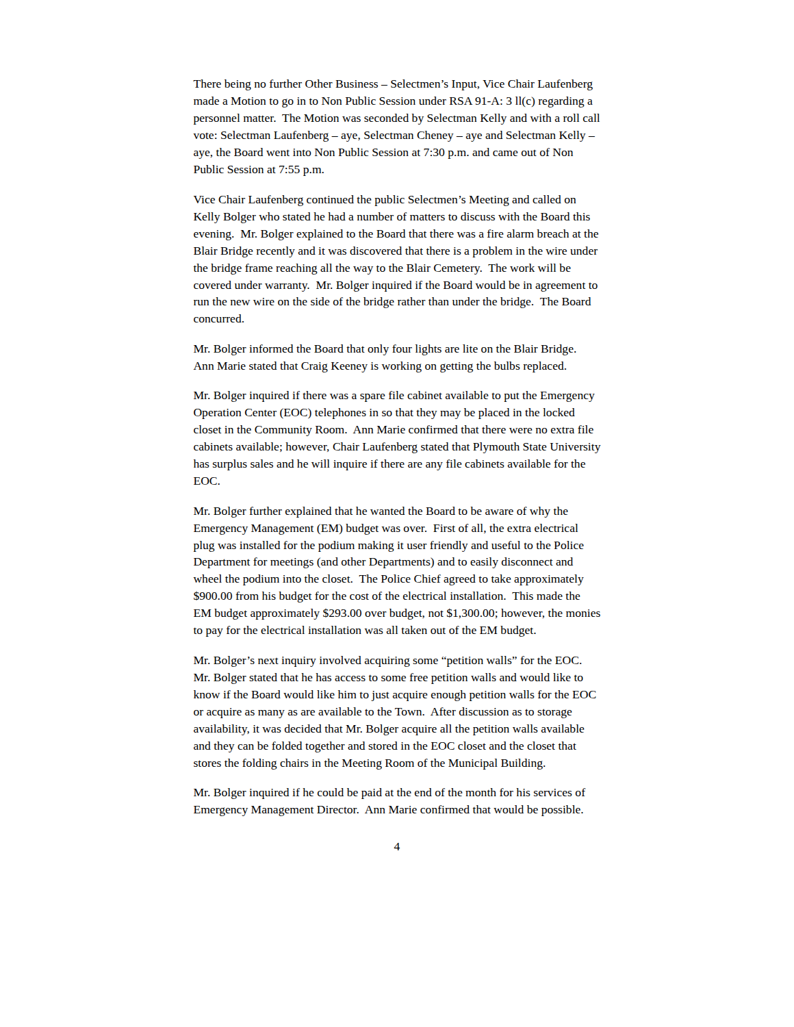There being no further Other Business – Selectmen’s Input, Vice Chair Laufenberg made a Motion to go in to Non Public Session under RSA 91-A: 3 ll(c) regarding a personnel matter. The Motion was seconded by Selectman Kelly and with a roll call vote: Selectman Laufenberg – aye, Selectman Cheney – aye and Selectman Kelly – aye, the Board went into Non Public Session at 7:30 p.m. and came out of Non Public Session at 7:55 p.m.
Vice Chair Laufenberg continued the public Selectmen’s Meeting and called on Kelly Bolger who stated he had a number of matters to discuss with the Board this evening. Mr. Bolger explained to the Board that there was a fire alarm breach at the Blair Bridge recently and it was discovered that there is a problem in the wire under the bridge frame reaching all the way to the Blair Cemetery. The work will be covered under warranty. Mr. Bolger inquired if the Board would be in agreement to run the new wire on the side of the bridge rather than under the bridge. The Board concurred.
Mr. Bolger informed the Board that only four lights are lite on the Blair Bridge. Ann Marie stated that Craig Keeney is working on getting the bulbs replaced.
Mr. Bolger inquired if there was a spare file cabinet available to put the Emergency Operation Center (EOC) telephones in so that they may be placed in the locked closet in the Community Room. Ann Marie confirmed that there were no extra file cabinets available; however, Chair Laufenberg stated that Plymouth State University has surplus sales and he will inquire if there are any file cabinets available for the EOC.
Mr. Bolger further explained that he wanted the Board to be aware of why the Emergency Management (EM) budget was over. First of all, the extra electrical plug was installed for the podium making it user friendly and useful to the Police Department for meetings (and other Departments) and to easily disconnect and wheel the podium into the closet. The Police Chief agreed to take approximately $900.00 from his budget for the cost of the electrical installation. This made the EM budget approximately $293.00 over budget, not $1,300.00; however, the monies to pay for the electrical installation was all taken out of the EM budget.
Mr. Bolger’s next inquiry involved acquiring some “petition walls” for the EOC. Mr. Bolger stated that he has access to some free petition walls and would like to know if the Board would like him to just acquire enough petition walls for the EOC or acquire as many as are available to the Town. After discussion as to storage availability, it was decided that Mr. Bolger acquire all the petition walls available and they can be folded together and stored in the EOC closet and the closet that stores the folding chairs in the Meeting Room of the Municipal Building.
Mr. Bolger inquired if he could be paid at the end of the month for his services of Emergency Management Director. Ann Marie confirmed that would be possible.
4